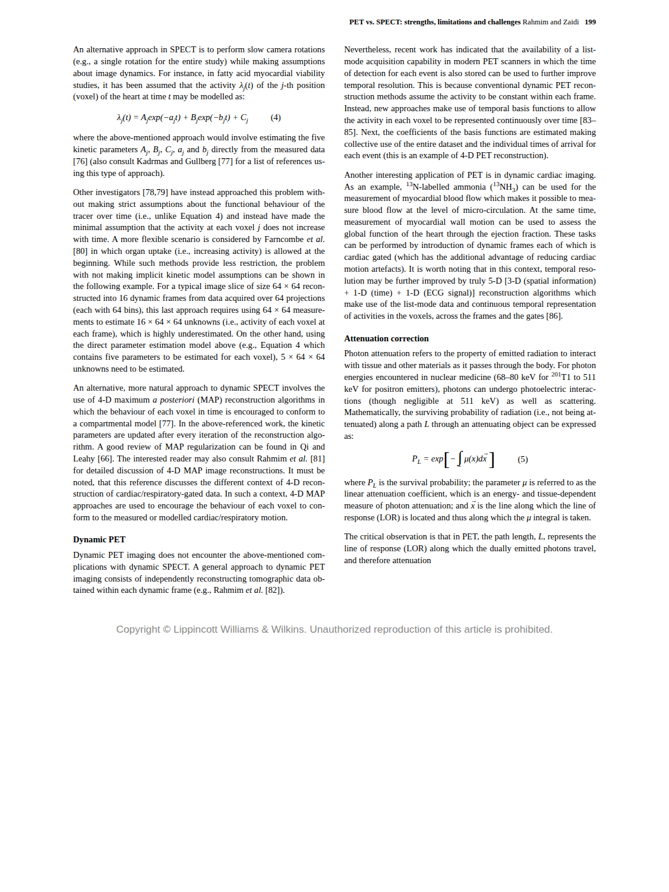PET vs. SPECT: strengths, limitations and challenges Rahmim and Zaidi 199
An alternative approach in SPECT is to perform slow camera rotations (e.g., a single rotation for the entire study) while making assumptions about image dynamics. For instance, in fatty acid myocardial viability studies, it has been assumed that the activity λj(t) of the j-th position (voxel) of the heart at time t may be modelled as:
λj(t) = Ajexp(−ajt) + Bjexp(−bjt) + Cj (4)
where the above-mentioned approach would involve estimating the five kinetic parameters Aj, Bj, Cj, aj and bj directly from the measured data [76] (also consult Kadrmas and Gullberg [77] for a list of references using this type of approach).
Other investigators [78,79] have instead approached this problem without making strict assumptions about the functional behaviour of the tracer over time (i.e., unlike Equation 4) and instead have made the minimal assumption that the activity at each voxel j does not increase with time. A more flexible scenario is considered by Farncombe et al. [80] in which organ uptake (i.e., increasing activity) is allowed at the beginning. While such methods provide less restriction, the problem with not making implicit kinetic model assumptions can be shown in the following example. For a typical image slice of size 64 × 64 reconstructed into 16 dynamic frames from data acquired over 64 projections (each with 64 bins), this last approach requires using 64 × 64 measurements to estimate 16 × 64 × 64 unknowns (i.e., activity of each voxel at each frame), which is highly underestimated. On the other hand, using the direct parameter estimation model above (e.g., Equation 4 which contains five parameters to be estimated for each voxel), 5 × 64 × 64 unknowns need to be estimated.
An alternative, more natural approach to dynamic SPECT involves the use of 4-D maximum a posteriori (MAP) reconstruction algorithms in which the behaviour of each voxel in time is encouraged to conform to a compartmental model [77]. In the above-referenced work, the kinetic parameters are updated after every iteration of the reconstruction algorithm. A good review of MAP regularization can be found in Qi and Leahy [66]. The interested reader may also consult Rahmim et al. [81] for detailed discussion of 4-D MAP image reconstructions. It must be noted, that this reference discusses the different context of 4-D reconstruction of cardiac/respiratory-gated data. In such a context, 4-D MAP approaches are used to encourage the behaviour of each voxel to conform to the measured or modelled cardiac/respiratory motion.
Dynamic PET
Dynamic PET imaging does not encounter the above-mentioned complications with dynamic SPECT. A general approach to dynamic PET imaging consists of independently reconstructing tomographic data obtained within each dynamic frame (e.g., Rahmim et al. [82]).
Nevertheless, recent work has indicated that the availability of a list-mode acquisition capability in modern PET scanners in which the time of detection for each event is also stored can be used to further improve temporal resolution. This is because conventional dynamic PET reconstruction methods assume the activity to be constant within each frame. Instead, new approaches make use of temporal basis functions to allow the activity in each voxel to be represented continuously over time [83–85]. Next, the coefficients of the basis functions are estimated making collective use of the entire dataset and the individual times of arrival for each event (this is an example of 4-D PET reconstruction).
Another interesting application of PET is in dynamic cardiac imaging. As an example, 13N-labelled ammonia (13NH3) can be used for the measurement of myocardial blood flow which makes it possible to measure blood flow at the level of micro-circulation. At the same time, measurement of myocardial wall motion can be used to assess the global function of the heart through the ejection fraction. These tasks can be performed by introduction of dynamic frames each of which is cardiac gated (which has the additional advantage of reducing cardiac motion artefacts). It is worth noting that in this context, temporal resolution may be further improved by truly 5-D [3-D (spatial information) + 1-D (time) + 1-D (ECG signal)] reconstruction algorithms which make use of the list-mode data and continuous temporal representation of activities in the voxels, across the frames and the gates [86].
Attenuation correction
Photon attenuation refers to the property of emitted radiation to interact with tissue and other materials as it passes through the body. For photon energies encountered in nuclear medicine (68–80 keV for 201T1 to 511 keV for positron emitters), photons can undergo photoelectric interactions (though negligible at 511 keV) as well as scattering. Mathematically, the surviving probability of radiation (i.e., not being attenuated) along a path L through an attenuating object can be expressed as:
PL = exp[− ∫L μ(x)dx ] (5)
where PL is the survival probability; the parameter μ is referred to as the linear attenuation coefficient, which is an energy- and tissue-dependent measure of photon attenuation; and x is the line along which the line of response (LOR) is located and thus along which the μ integral is taken.
The critical observation is that in PET, the path length, L, represents the line of response (LOR) along which the dually emitted photons travel, and therefore attenuation
Copyright © Lippincott Williams & Wilkins. Unauthorized reproduction of this article is prohibited.